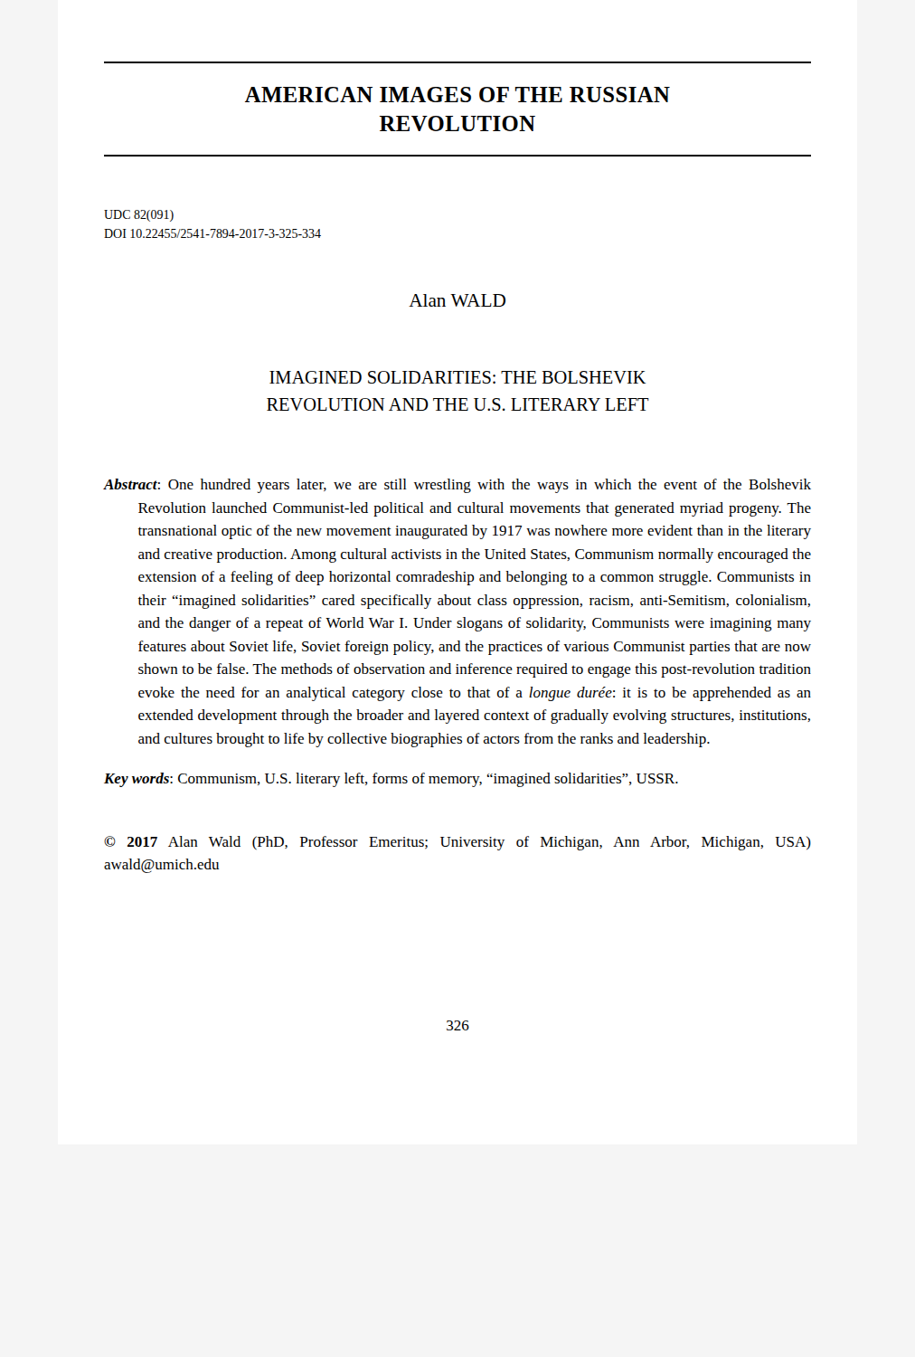AMERICAN IMAGES OF THE RUSSIAN
REVOLUTION
UDC 82(091) DOI 10.22455/2541-7894-2017-3-325-334
Alan WALD
IMAGINED SOLIDARITIES: THE BOLSHEVIK
REVOLUTION AND THE U.S. LITERARY LEFT
Abstract: One hundred years later, we are still wrestling with the ways in which the event of the Bolshevik Revolution launched Communist-led political and cultural movements that generated myriad progeny. The transnational optic of the new movement inaugurated by 1917 was nowhere more evident than in the literary and creative production. Among cultural activists in the United States, Communism normally encouraged the extension of a feeling of deep horizontal comradeship and belonging to a common struggle. Communists in their “imagined solidarities” cared specifically about class oppression, racism, anti-Semitism, colonialism, and the danger of a repeat of World War I. Under slogans of solidarity, Communists were imagining many features about Soviet life, Soviet foreign policy, and the practices of various Communist parties that are now shown to be false. The methods of observation and inference required to engage this post-revolution tradition evoke the need for an analytical category close to that of a longue durée: it is to be apprehended as an extended development through the broader and layered context of gradually evolving structures, institutions, and cultures brought to life by collective biographies of actors from the ranks and leadership.
Key words: Communism, U.S. literary left, forms of memory, “imagined solidarities”, USSR.
© 2017 Alan Wald (PhD, Professor Emeritus; University of Michigan, Ann Arbor, Michigan, USA) awald@umich.edu
326